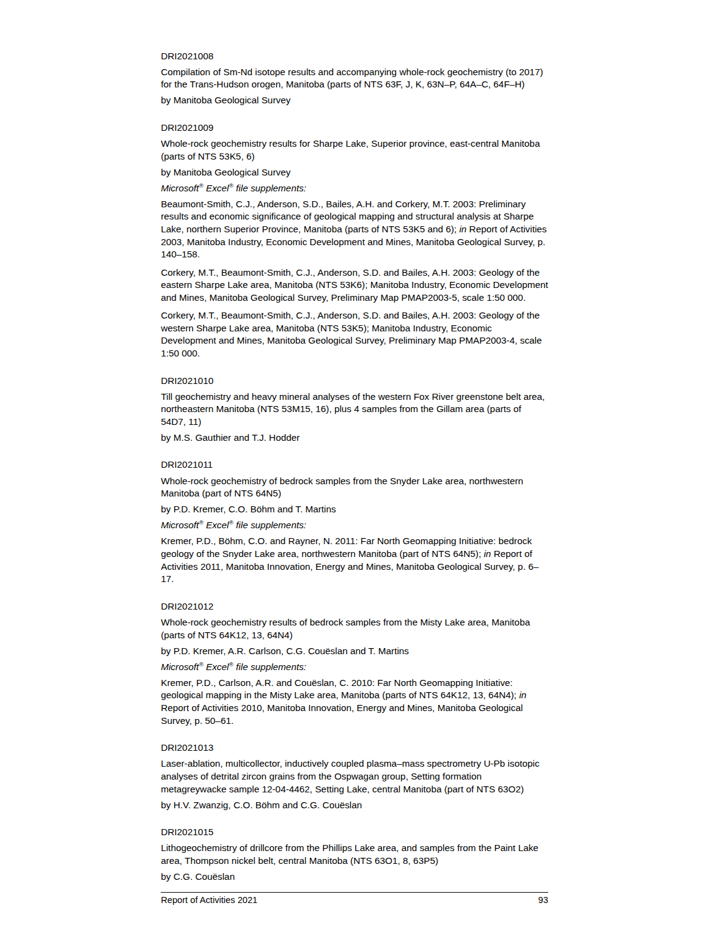DRI2021008
Compilation of Sm-Nd isotope results and accompanying whole-rock geochemistry (to 2017) for the Trans-Hudson orogen, Manitoba (parts of NTS 63F, J, K, 63N–P, 64A–C, 64F–H)
by Manitoba Geological Survey
DRI2021009
Whole-rock geochemistry results for Sharpe Lake, Superior province, east-central Manitoba (parts of NTS 53K5, 6)
by Manitoba Geological Survey
Microsoft® Excel® file supplements:
Beaumont-Smith, C.J., Anderson, S.D., Bailes, A.H. and Corkery, M.T. 2003: Preliminary results and economic significance of geological mapping and structural analysis at Sharpe Lake, northern Superior Province, Manitoba (parts of NTS 53K5 and 6); in Report of Activities 2003, Manitoba Industry, Economic Development and Mines, Manitoba Geological Survey, p. 140–158.
Corkery, M.T., Beaumont-Smith, C.J., Anderson, S.D. and Bailes, A.H. 2003: Geology of the eastern Sharpe Lake area, Manitoba (NTS 53K6); Manitoba Industry, Economic Development and Mines, Manitoba Geological Survey, Preliminary Map PMAP2003-5, scale 1:50 000.
Corkery, M.T., Beaumont-Smith, C.J., Anderson, S.D. and Bailes, A.H. 2003: Geology of the western Sharpe Lake area, Manitoba (NTS 53K5); Manitoba Industry, Economic Development and Mines, Manitoba Geological Survey, Preliminary Map PMAP2003-4, scale 1:50 000.
DRI2021010
Till geochemistry and heavy mineral analyses of the western Fox River greenstone belt area, northeastern Manitoba (NTS 53M15, 16), plus 4 samples from the Gillam area (parts of 54D7, 11)
by M.S. Gauthier and T.J. Hodder
DRI2021011
Whole-rock geochemistry of bedrock samples from the Snyder Lake area, northwestern Manitoba (part of NTS 64N5)
by P.D. Kremer, C.O. Böhm and T. Martins
Microsoft® Excel® file supplements:
Kremer, P.D., Böhm, C.O. and Rayner, N. 2011: Far North Geomapping Initiative: bedrock geology of the Snyder Lake area, northwestern Manitoba (part of NTS 64N5); in Report of Activities 2011, Manitoba Innovation, Energy and Mines, Manitoba Geological Survey, p. 6–17.
DRI2021012
Whole-rock geochemistry results of bedrock samples from the Misty Lake area, Manitoba (parts of NTS 64K12, 13, 64N4)
by P.D. Kremer, A.R. Carlson, C.G. Couëslan and T. Martins
Microsoft® Excel® file supplements:
Kremer, P.D., Carlson, A.R. and Couëslan, C. 2010: Far North Geomapping Initiative: geological mapping in the Misty Lake area, Manitoba (parts of NTS 64K12, 13, 64N4); in Report of Activities 2010, Manitoba Innovation, Energy and Mines, Manitoba Geological Survey, p. 50–61.
DRI2021013
Laser-ablation, multicollector, inductively coupled plasma–mass spectrometry U-Pb isotopic analyses of detrital zircon grains from the Ospwagan group, Setting formation metagreywacke sample 12-04-4462, Setting Lake, central Manitoba (part of NTS 63O2)
by H.V. Zwanzig, C.O. Böhm and C.G. Couëslan
DRI2021015
Lithogeochemistry of drillcore from the Phillips Lake area, and samples from the Paint Lake area, Thompson nickel belt, central Manitoba (NTS 63O1, 8, 63P5)
by C.G. Couëslan
Report of Activities 2021 93